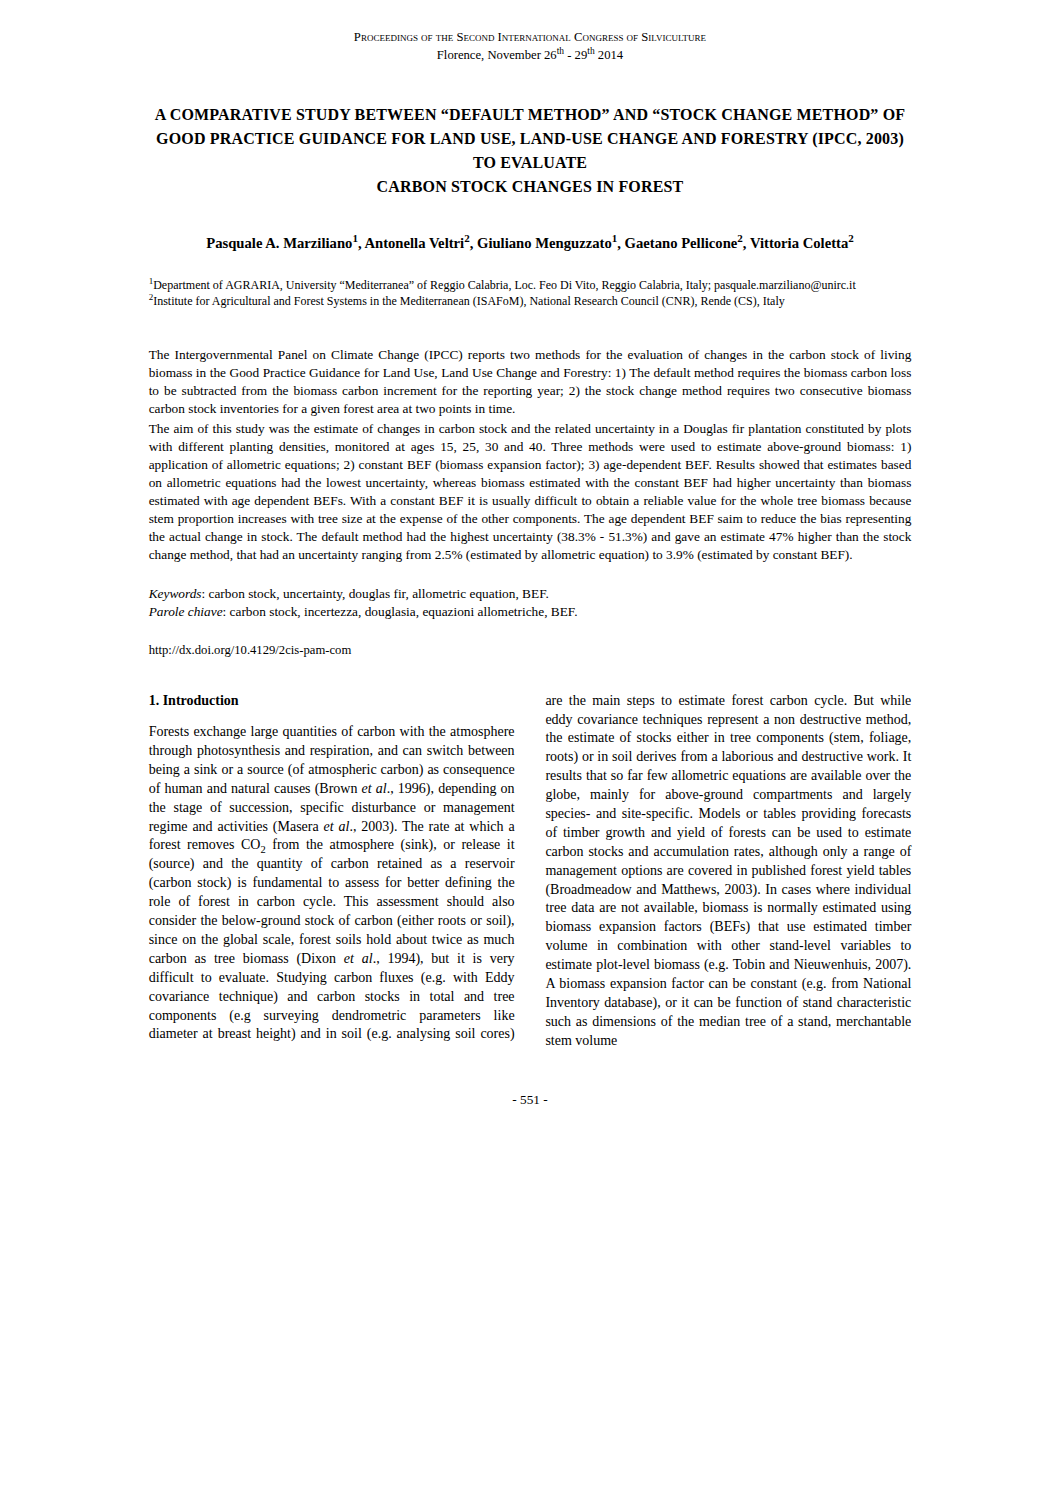Proceedings of the Second International Congress of Silviculture
Florence, November 26th - 29th 2014
A comparative study between “default method” and “stock change method” of good practice guidance for land use, land-use change and forestry (IPCC, 2003) to evaluate
carbon stock changes in forest
Pasquale A. Marziliano1, Antonella Veltri2, Giuliano Menguzzato1, Gaetano Pellicone2, Vittoria Coletta2
1Department of AGRARIA, University “Mediterranea” of Reggio Calabria, Loc. Feo Di Vito, Reggio Calabria, Italy; pasquale.marziliano@unirc.it
2Institute for Agricultural and Forest Systems in the Mediterranean (ISAFoM), National Research Council (CNR), Rende (CS), Italy
The Intergovernmental Panel on Climate Change (IPCC) reports two methods for the evaluation of changes in the carbon stock of living biomass in the Good Practice Guidance for Land Use, Land Use Change and Forestry: 1) The default method requires the biomass carbon loss to be subtracted from the biomass carbon increment for the reporting year; 2) the stock change method requires two consecutive biomass carbon stock inventories for a given forest area at two points in time.
The aim of this study was the estimate of changes in carbon stock and the related uncertainty in a Douglas fir plantation constituted by plots with different planting densities, monitored at ages 15, 25, 30 and 40. Three methods were used to estimate above-ground biomass: 1) application of allometric equations; 2) constant BEF (biomass expansion factor); 3) age-dependent BEF. Results showed that estimates based on allometric equations had the lowest uncertainty, whereas biomass estimated with the constant BEF had higher uncertainty than biomass estimated with age dependent BEFs. With a constant BEF it is usually difficult to obtain a reliable value for the whole tree biomass because stem proportion increases with tree size at the expense of the other components. The age dependent BEF saim to reduce the bias representing the actual change in stock. The default method had the highest uncertainty (38.3% - 51.3%) and gave an estimate 47% higher than the stock change method, that had an uncertainty ranging from 2.5% (estimated by allometric equation) to 3.9% (estimated by constant BEF).
Keywords: carbon stock, uncertainty, douglas fir, allometric equation, BEF.
Parole chiave: carbon stock, incertezza, douglasia, equazioni allometriche, BEF.
http://dx.doi.org/10.4129/2cis-pam-com
1. Introduction
Forests exchange large quantities of carbon with the atmosphere through photosynthesis and respiration, and can switch between being a sink or a source (of atmospheric carbon) as consequence of human and natural causes (Brown et al., 1996), depending on the stage of succession, specific disturbance or management regime and activities (Masera et al., 2003). The rate at which a forest removes CO2 from the atmosphere (sink), or release it (source) and the quantity of carbon retained as a reservoir (carbon stock) is fundamental to assess for better defining the role of forest in carbon cycle. This assessment should also consider the below-ground stock of carbon (either roots or soil), since on the global scale, forest soils hold about twice as much carbon as tree biomass (Dixon et al., 1994), but it is very difficult to evaluate. Studying carbon fluxes (e.g. with Eddy covariance technique) and carbon stocks in total and tree components (e.g surveying dendrometric parameters like diameter at breast height) and in soil (e.g. analysing soil cores) are the main steps to estimate forest carbon cycle. But while eddy covariance techniques represent a non destructive method, the estimate of stocks either in tree components (stem, foliage, roots) or in soil derives from a laborious and destructive work. It results that so far few allometric equations are available over the globe, mainly for above-ground compartments and largely species- and site-specific. Models or tables providing forecasts of timber growth and yield of forests can be used to estimate carbon stocks and accumulation rates, although only a range of management options are covered in published forest yield tables (Broadmeadow and Matthews, 2003). In cases where individual tree data are not available, biomass is normally estimated using biomass expansion factors (BEFs) that use estimated timber volume in combination with other stand-level variables to estimate plot-level biomass (e.g. Tobin and Nieuwenhuis, 2007). A biomass expansion factor can be constant (e.g. from National Inventory database), or it can be function of stand characteristic such as dimensions of the median tree of a stand, merchantable stem volume
- 551 -